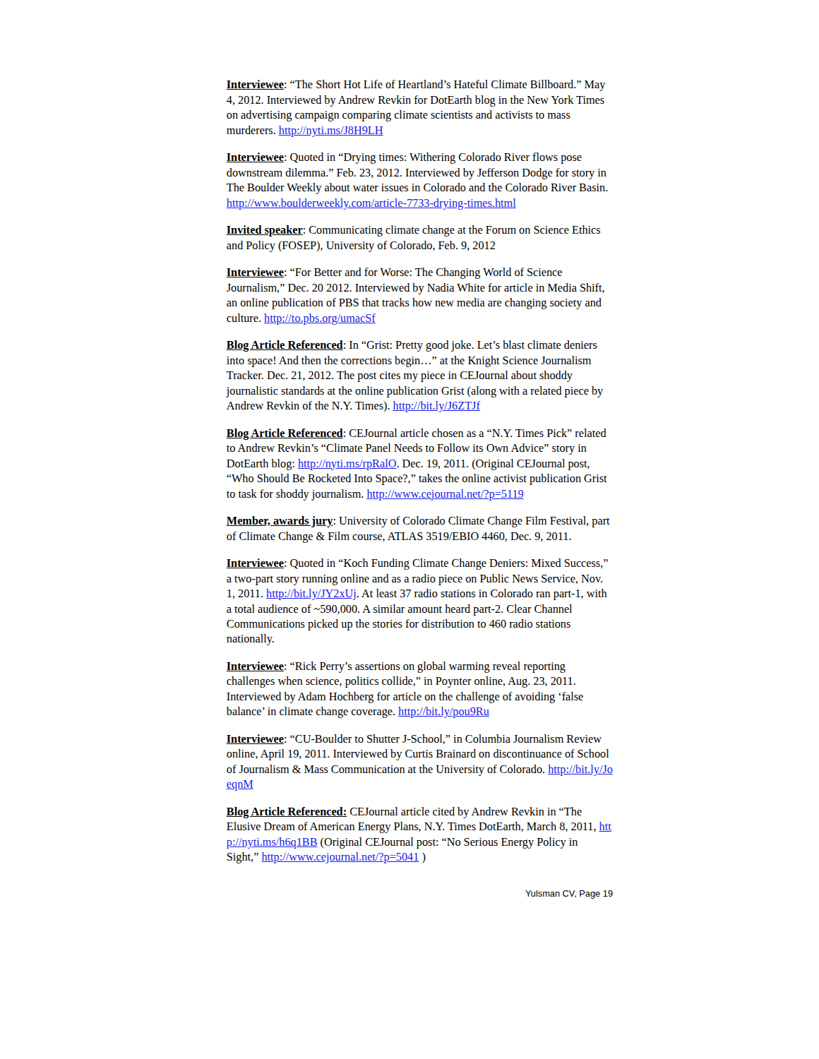Interviewee: “The Short Hot Life of Heartland’s Hateful Climate Billboard.” May 4, 2012. Interviewed by Andrew Revkin for DotEarth blog in the New York Times on advertising campaign comparing climate scientists and activists to mass murderers. http://nyti.ms/J8H9LH
Interviewee: Quoted in “Drying times: Withering Colorado River flows pose downstream dilemma.” Feb. 23, 2012. Interviewed by Jefferson Dodge for story in The Boulder Weekly about water issues in Colorado and the Colorado River Basin. http://www.boulderweekly.com/article-7733-drying-times.html
Invited speaker: Communicating climate change at the Forum on Science Ethics and Policy (FOSEP), University of Colorado, Feb. 9, 2012
Interviewee: “For Better and for Worse: The Changing World of Science Journalism,” Dec. 20 2012. Interviewed by Nadia White for article in Media Shift, an online publication of PBS that tracks how new media are changing society and culture. http://to.pbs.org/umacSf
Blog Article Referenced: In “Grist: Pretty good joke. Let’s blast climate deniers into space! And then the corrections begin…” at the Knight Science Journalism Tracker. Dec. 21, 2012. The post cites my piece in CEJournal about shoddy journalistic standards at the online publication Grist (along with a related piece by Andrew Revkin of the N.Y. Times). http://bit.ly/J6ZTJf
Blog Article Referenced: CEJournal article chosen as a “N.Y. Times Pick” related to Andrew Revkin’s “Climate Panel Needs to Follow its Own Advice” story in DotEarth blog: http://nyti.ms/rpRalO. Dec. 19, 2011. (Original CEJournal post, “Who Should Be Rocketed Into Space?,” takes the online activist publication Grist to task for shoddy journalism. http://www.cejournal.net/?p=5119
Member, awards jury: University of Colorado Climate Change Film Festival, part of Climate Change & Film course, ATLAS 3519/EBIO 4460, Dec. 9, 2011.
Interviewee: Quoted in “Koch Funding Climate Change Deniers: Mixed Success,” a two-part story running online and as a radio piece on Public News Service, Nov. 1, 2011. http://bit.ly/JY2xUj. At least 37 radio stations in Colorado ran part-1, with a total audience of ~590,000. A similar amount heard part-2. Clear Channel Communications picked up the stories for distribution to 460 radio stations nationally.
Interviewee: “Rick Perry’s assertions on global warming reveal reporting challenges when science, politics collide,” in Poynter online, Aug. 23, 2011. Interviewed by Adam Hochberg for article on the challenge of avoiding ‘false balance’ in climate change coverage. http://bit.ly/pou9Ru
Interviewee: “CU-Boulder to Shutter J-School,” in Columbia Journalism Review online, April 19, 2011. Interviewed by Curtis Brainard on discontinuance of School of Journalism & Mass Communication at the University of Colorado. http://bit.ly/JoeqnM
Blog Article Referenced: CEJournal article cited by Andrew Revkin in “The Elusive Dream of American Energy Plans, N.Y. Times DotEarth, March 8, 2011, http://nyti.ms/h6q1BB (Original CEJournal post: “No Serious Energy Policy in Sight,” http://www.cejournal.net/?p=5041 )
Yulsman CV, Page 19